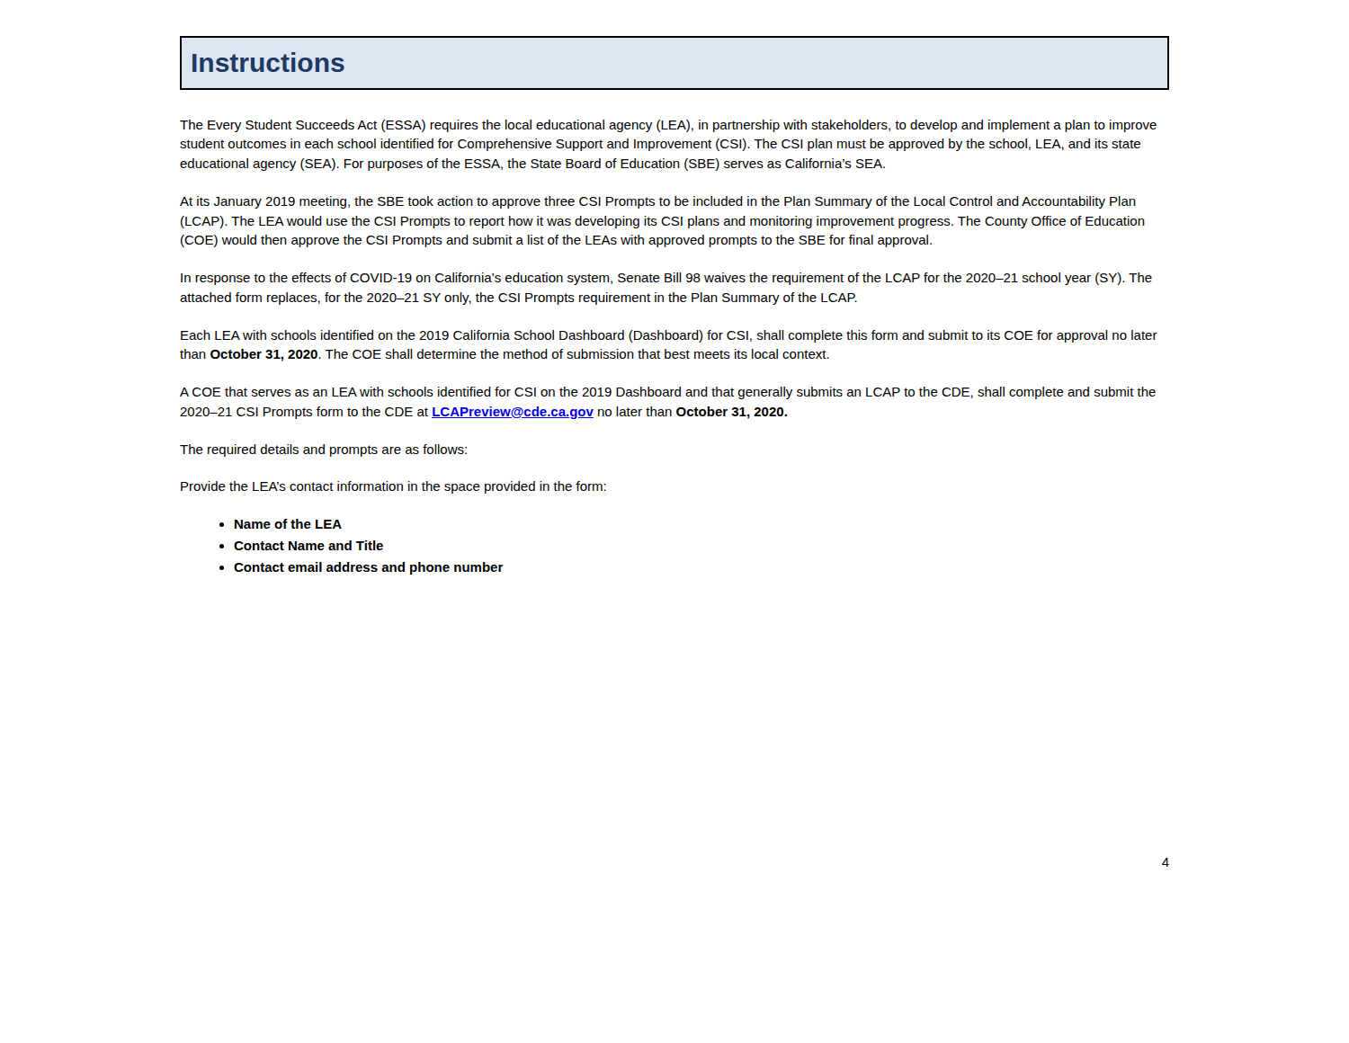Instructions
The Every Student Succeeds Act (ESSA) requires the local educational agency (LEA), in partnership with stakeholders, to develop and implement a plan to improve student outcomes in each school identified for Comprehensive Support and Improvement (CSI). The CSI plan must be approved by the school, LEA, and its state educational agency (SEA). For purposes of the ESSA, the State Board of Education (SBE) serves as California’s SEA.
At its January 2019 meeting, the SBE took action to approve three CSI Prompts to be included in the Plan Summary of the Local Control and Accountability Plan (LCAP). The LEA would use the CSI Prompts to report how it was developing its CSI plans and monitoring improvement progress. The County Office of Education (COE) would then approve the CSI Prompts and submit a list of the LEAs with approved prompts to the SBE for final approval.
In response to the effects of COVID-19 on California’s education system, Senate Bill 98 waives the requirement of the LCAP for the 2020–21 school year (SY). The attached form replaces, for the 2020–21 SY only, the CSI Prompts requirement in the Plan Summary of the LCAP.
Each LEA with schools identified on the 2019 California School Dashboard (Dashboard) for CSI, shall complete this form and submit to its COE for approval no later than October 31, 2020. The COE shall determine the method of submission that best meets its local context.
A COE that serves as an LEA with schools identified for CSI on the 2019 Dashboard and that generally submits an LCAP to the CDE, shall complete and submit the 2020–21 CSI Prompts form to the CDE at LCAPreview@cde.ca.gov no later than October 31, 2020.
The required details and prompts are as follows:
Provide the LEA’s contact information in the space provided in the form:
Name of the LEA
Contact Name and Title
Contact email address and phone number
4